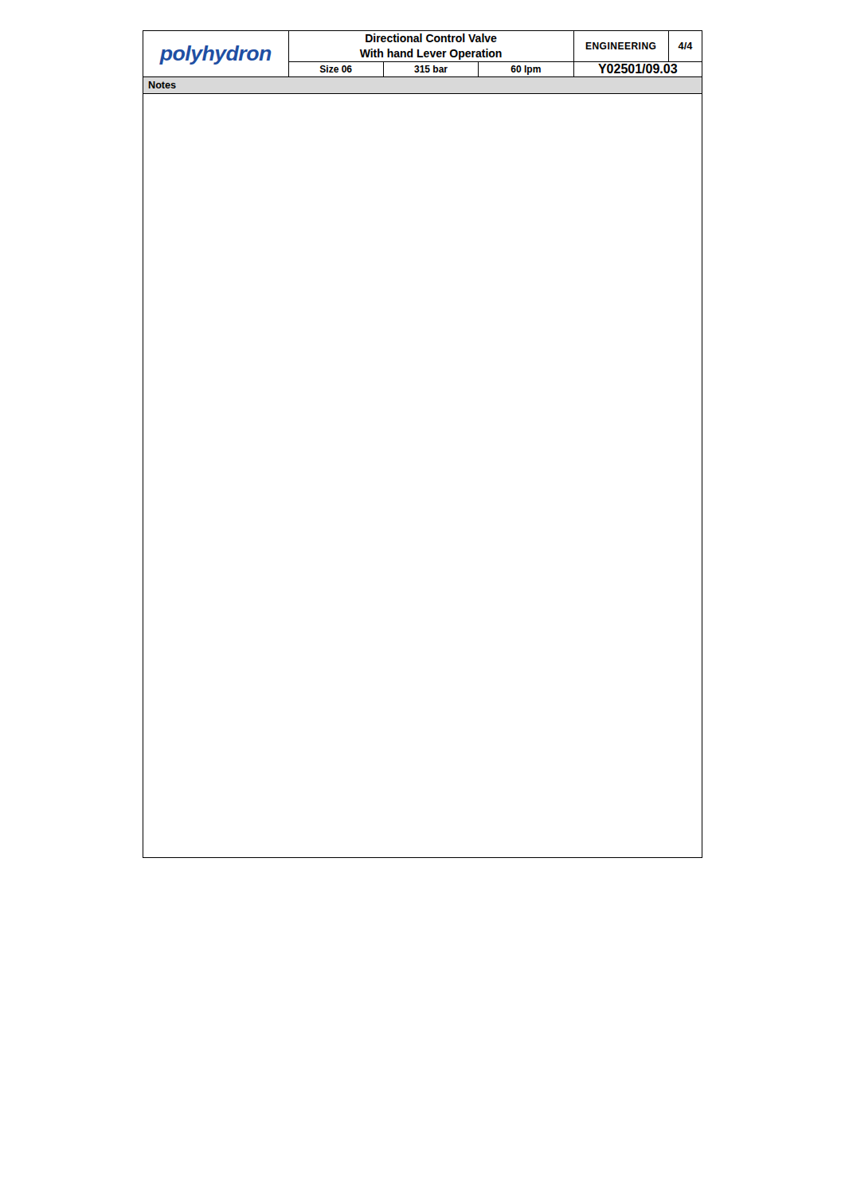| polyhydron | Directional Control Valve With hand Lever Operation | ENGINEERING | 4/4 |
| Size 06 | 315 bar | 60 lpm | Y02501/09.03 |
Notes